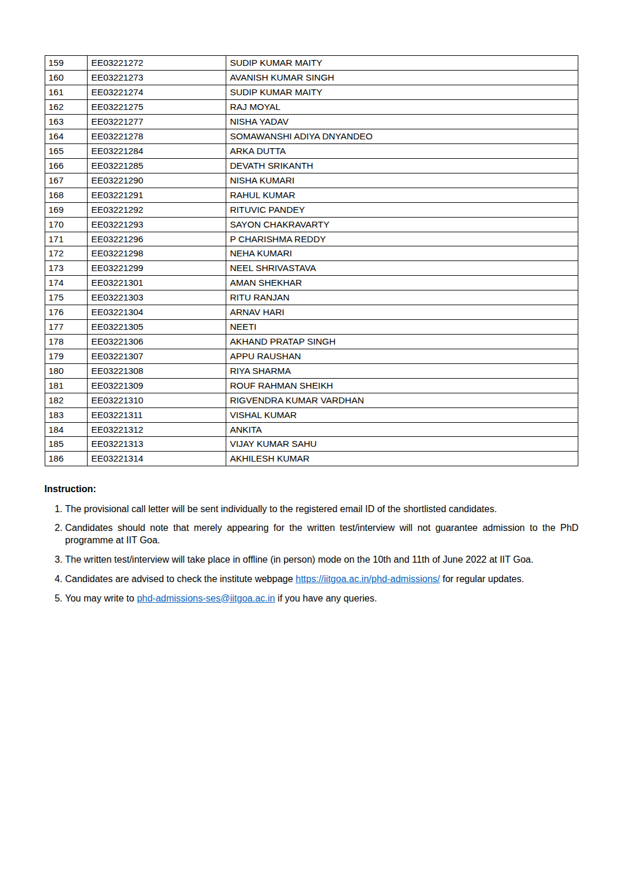| 159 | EE03221272 | SUDIP KUMAR MAITY |
| 160 | EE03221273 | AVANISH KUMAR SINGH |
| 161 | EE03221274 | SUDIP KUMAR MAITY |
| 162 | EE03221275 | RAJ MOYAL |
| 163 | EE03221277 | NISHA YADAV |
| 164 | EE03221278 | SOMAWANSHI ADIYA DNYANDEO |
| 165 | EE03221284 | ARKA DUTTA |
| 166 | EE03221285 | DEVATH SRIKANTH |
| 167 | EE03221290 | NISHA KUMARI |
| 168 | EE03221291 | RAHUL KUMAR |
| 169 | EE03221292 | RITUVIC PANDEY |
| 170 | EE03221293 | SAYON CHAKRAVARTY |
| 171 | EE03221296 | P CHARISHMA REDDY |
| 172 | EE03221298 | NEHA KUMARI |
| 173 | EE03221299 | NEEL SHRIVASTAVA |
| 174 | EE03221301 | AMAN SHEKHAR |
| 175 | EE03221303 | RITU RANJAN |
| 176 | EE03221304 | ARNAV HARI |
| 177 | EE03221305 | NEETI |
| 178 | EE03221306 | AKHAND PRATAP SINGH |
| 179 | EE03221307 | APPU RAUSHAN |
| 180 | EE03221308 | RIYA SHARMA |
| 181 | EE03221309 | ROUF RAHMAN SHEIKH |
| 182 | EE03221310 | RIGVENDRA KUMAR VARDHAN |
| 183 | EE03221311 | VISHAL KUMAR |
| 184 | EE03221312 | ANKITA |
| 185 | EE03221313 | VIJAY KUMAR SAHU |
| 186 | EE03221314 | AKHILESH KUMAR |
Instruction:
The provisional call letter will be sent individually to the registered email ID of the shortlisted candidates.
Candidates should note that merely appearing for the written test/interview will not guarantee admission to the PhD programme at IIT Goa.
The written test/interview will take place in offline (in person) mode on the 10th and 11th of June 2022 at IIT Goa.
Candidates are advised to check the institute webpage https://iitgoa.ac.in/phd-admissions/ for regular updates.
You may write to phd-admissions-ses@iitgoa.ac.in if you have any queries.